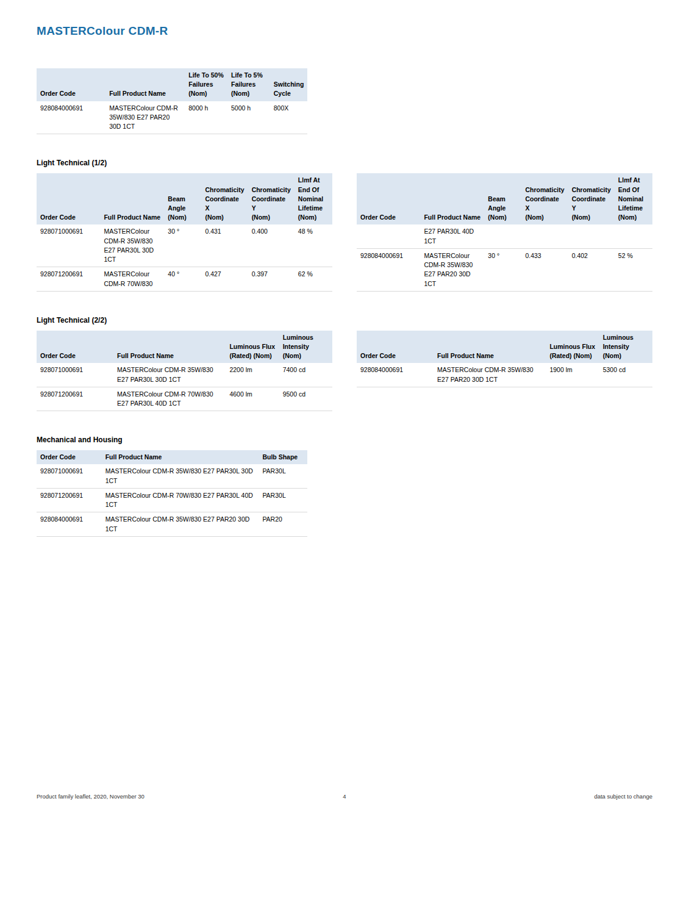MASTERColour CDM-R
| Order Code | Full Product Name | Life To 50% Failures (Nom) | Life To 5% Failures (Nom) | Switching Cycle |
| --- | --- | --- | --- | --- |
| 928084000691 | MASTERColour CDM-R 35W/830 E27 PAR20 30D 1CT | 8000 h | 5000 h | 800X |
Light Technical (1/2)
| Order Code | Full Product Name | Beam Angle (Nom) | Chromaticity Coordinate X (Nom) | Chromaticity Coordinate Y (Nom) | Llmf At End Of Nominal Lifetime (Nom) |
| --- | --- | --- | --- | --- | --- |
| 928071000691 | MASTERColour CDM-R 35W/830 E27 PAR30L 30D 1CT | 30 ° | 0.431 | 0.400 | 48 % |
| 928071200691 | MASTERColour CDM-R 70W/830 | 40 ° | 0.427 | 0.397 | 62 % |
| Order Code | Full Product Name | Beam Angle (Nom) | Chromaticity Coordinate X (Nom) | Chromaticity Coordinate Y (Nom) | Llmf At End Of Nominal Lifetime (Nom) |
| --- | --- | --- | --- | --- | --- |
| | E27 PAR30L 40D 1CT | | | | |
| 928084000691 | MASTERColour CDM-R 35W/830 E27 PAR20 30D 1CT | 30 ° | 0.433 | 0.402 | 52 % |
Light Technical (2/2)
| Order Code | Full Product Name | Luminous Flux (Rated) (Nom) | Luminous Intensity (Nom) |
| --- | --- | --- | --- |
| 928071000691 | MASTERColour CDM-R 35W/830 E27 PAR30L 30D 1CT | 2200 lm | 7400 cd |
| 928071200691 | MASTERColour CDM-R 70W/830 E27 PAR30L 40D 1CT | 4600 lm | 9500 cd |
| Order Code | Full Product Name | Luminous Flux (Rated) (Nom) | Luminous Intensity (Nom) |
| --- | --- | --- | --- |
| 928084000691 | MASTERColour CDM-R 35W/830 E27 PAR20 30D 1CT | 1900 lm | 5300 cd |
Mechanical and Housing
| Order Code | Full Product Name | Bulb Shape |
| --- | --- | --- |
| 928071000691 | MASTERColour CDM-R 35W/830 E27 PAR30L 30D 1CT | PAR30L |
| 928071200691 | MASTERColour CDM-R 70W/830 E27 PAR30L 40D 1CT | PAR30L |
| 928084000691 | MASTERColour CDM-R 35W/830 E27 PAR20 30D 1CT | PAR20 |
Product family leaflet, 2020, November 30
4
data subject to change